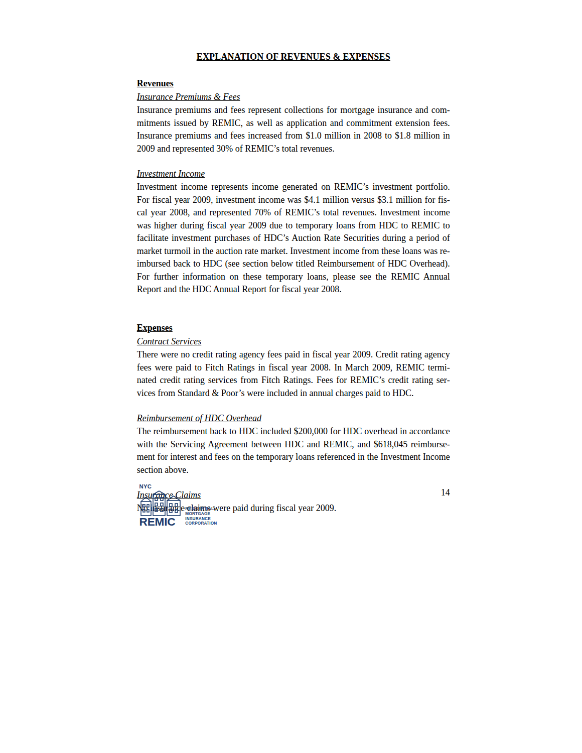EXPLANATION OF REVENUES & EXPENSES
Revenues
Insurance Premiums & Fees
Insurance premiums and fees represent collections for mortgage insurance and commitments issued by REMIC, as well as application and commitment extension fees. Insurance premiums and fees increased from $1.0 million in 2008 to $1.8 million in 2009 and represented 30% of REMIC’s total revenues.
Investment Income
Investment income represents income generated on REMIC’s investment portfolio. For fiscal year 2009, investment income was $4.1 million versus $3.1 million for fiscal year 2008, and represented 70% of REMIC’s total revenues. Investment income was higher during fiscal year 2009 due to temporary loans from HDC to REMIC to facilitate investment purchases of HDC’s Auction Rate Securities during a period of market turmoil in the auction rate market. Investment income from these loans was reimbursed back to HDC (see section below titled Reimbursement of HDC Overhead). For further information on these temporary loans, please see the REMIC Annual Report and the HDC Annual Report for fiscal year 2008.
Expenses
Contract Services
There were no credit rating agency fees paid in fiscal year 2009. Credit rating agency fees were paid to Fitch Ratings in fiscal year 2008. In March 2009, REMIC terminated credit rating services from Fitch Ratings. Fees for REMIC’s credit rating services from Standard & Poor’s were included in annual charges paid to HDC.
Reimbursement of HDC Overhead
The reimbursement back to HDC included $200,000 for HDC overhead in accordance with the Servicing Agreement between HDC and REMIC, and $618,045 reimbursement for interest and fees on the temporary loans referenced in the Investment Income section above.
Insurance Claims
No insurance claims were paid during fiscal year 2009.
14
NYC
REMIC
Residential
Mortgage
Insurance
Corporation